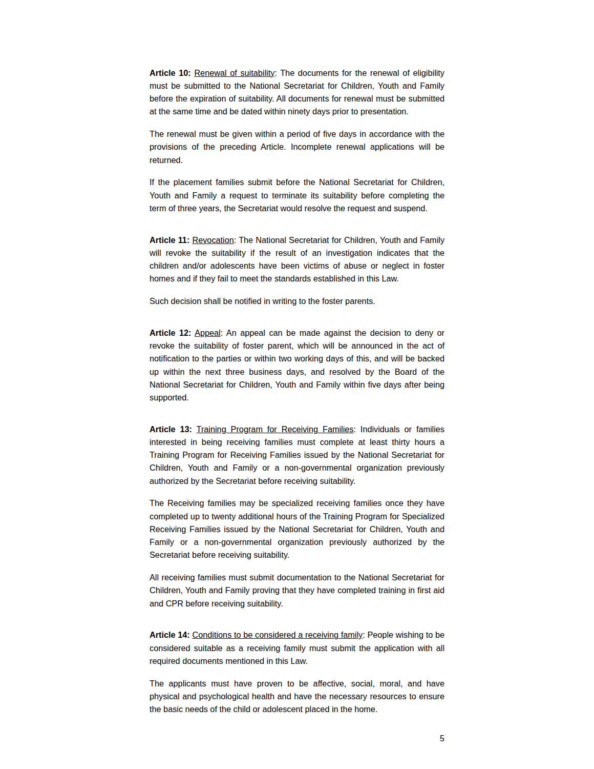Article 10: Renewal of suitability: The documents for the renewal of eligibility must be submitted to the National Secretariat for Children, Youth and Family before the expiration of suitability. All documents for renewal must be submitted at the same time and be dated within ninety days prior to presentation.
The renewal must be given within a period of five days in accordance with the provisions of the preceding Article. Incomplete renewal applications will be returned.
If the placement families submit before the National Secretariat for Children, Youth and Family a request to terminate its suitability before completing the term of three years, the Secretariat would resolve the request and suspend.
Article 11: Revocation: The National Secretariat for Children, Youth and Family will revoke the suitability if the result of an investigation indicates that the children and/or adolescents have been victims of abuse or neglect in foster homes and if they fail to meet the standards established in this Law.
Such decision shall be notified in writing to the foster parents.
Article 12: Appeal: An appeal can be made against the decision to deny or revoke the suitability of foster parent, which will be announced in the act of notification to the parties or within two working days of this, and will be backed up within the next three business days, and resolved by the Board of the National Secretariat for Children, Youth and Family within five days after being supported.
Article 13: Training Program for Receiving Families: Individuals or families interested in being receiving families must complete at least thirty hours a Training Program for Receiving Families issued by the National Secretariat for Children, Youth and Family or a non-governmental organization previously authorized by the Secretariat before receiving suitability.
The Receiving families may be specialized receiving families once they have completed up to twenty additional hours of the Training Program for Specialized Receiving Families issued by the National Secretariat for Children, Youth and Family or a non-governmental organization previously authorized by the Secretariat before receiving suitability.
All receiving families must submit documentation to the National Secretariat for Children, Youth and Family proving that they have completed training in first aid and CPR before receiving suitability.
Article 14: Conditions to be considered a receiving family: People wishing to be considered suitable as a receiving family must submit the application with all required documents mentioned in this Law.
The applicants must have proven to be affective, social, moral, and have physical and psychological health and have the necessary resources to ensure the basic needs of the child or adolescent placed in the home.
5